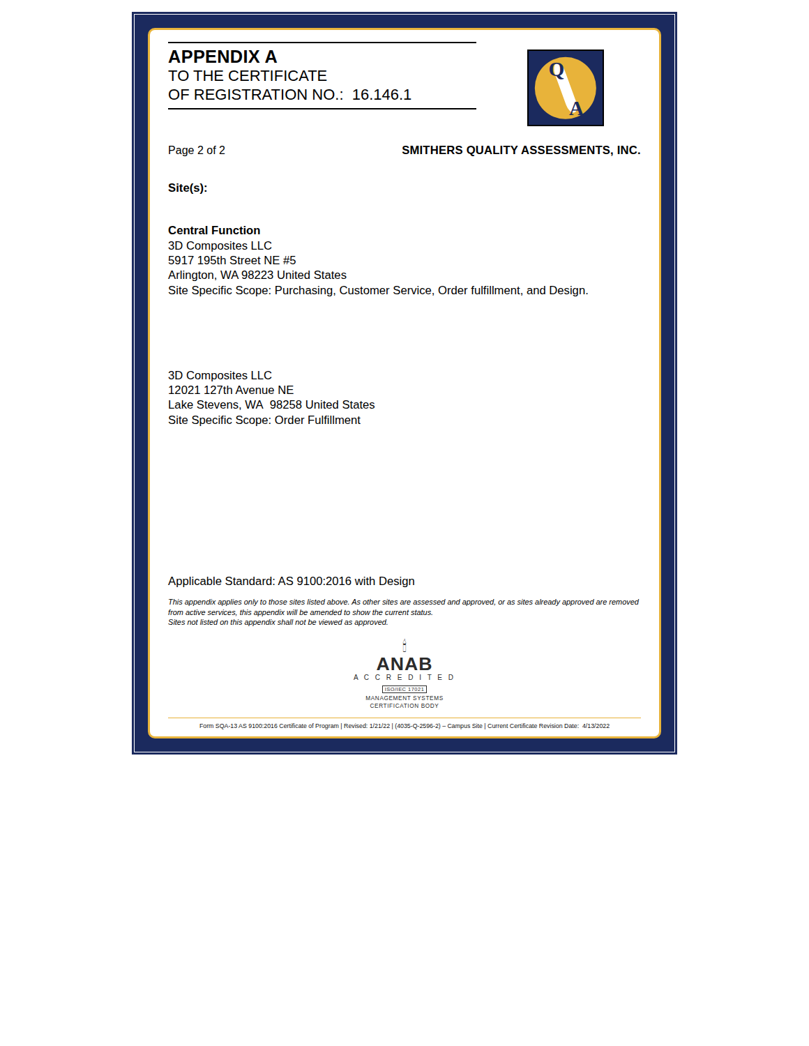APPENDIX A
TO THE CERTIFICATE
OF REGISTRATION NO.: 16.146.1
Q
A
Page 2 of 2
SMITHERS QUALITY ASSESSMENTS, INC.
Site(s):
Central Function
3D Composites LLC
5917 195th Street NE #5
Arlington, WA 98223 United States
Site Specific Scope: Purchasing, Customer Service, Order fulfillment, and Design.
3D Composites LLC
12021 127th Avenue NE
Lake Stevens, WA 98258 United States
Site Specific Scope: Order Fulfillment
Applicable Standard: AS 9100:2016 with Design
This appendix applies only to those sites listed above. As other sites are assessed and approved, or as sites already approved are removed from active services, this appendix will be amended to show the current status.
Sites not listed on this appendix shall not be viewed as approved.
🕯
ANAB
A C C R E D I T E D
ISO/IEC 17021
MANAGEMENT SYSTEMS
CERTIFICATION BODY
Form SQA-13 AS 9100:2016 Certificate of Program | Revised: 1/21/22 | (4035-Q-2596-2) – Campus Site | Current Certificate Revision Date: 4/13/2022